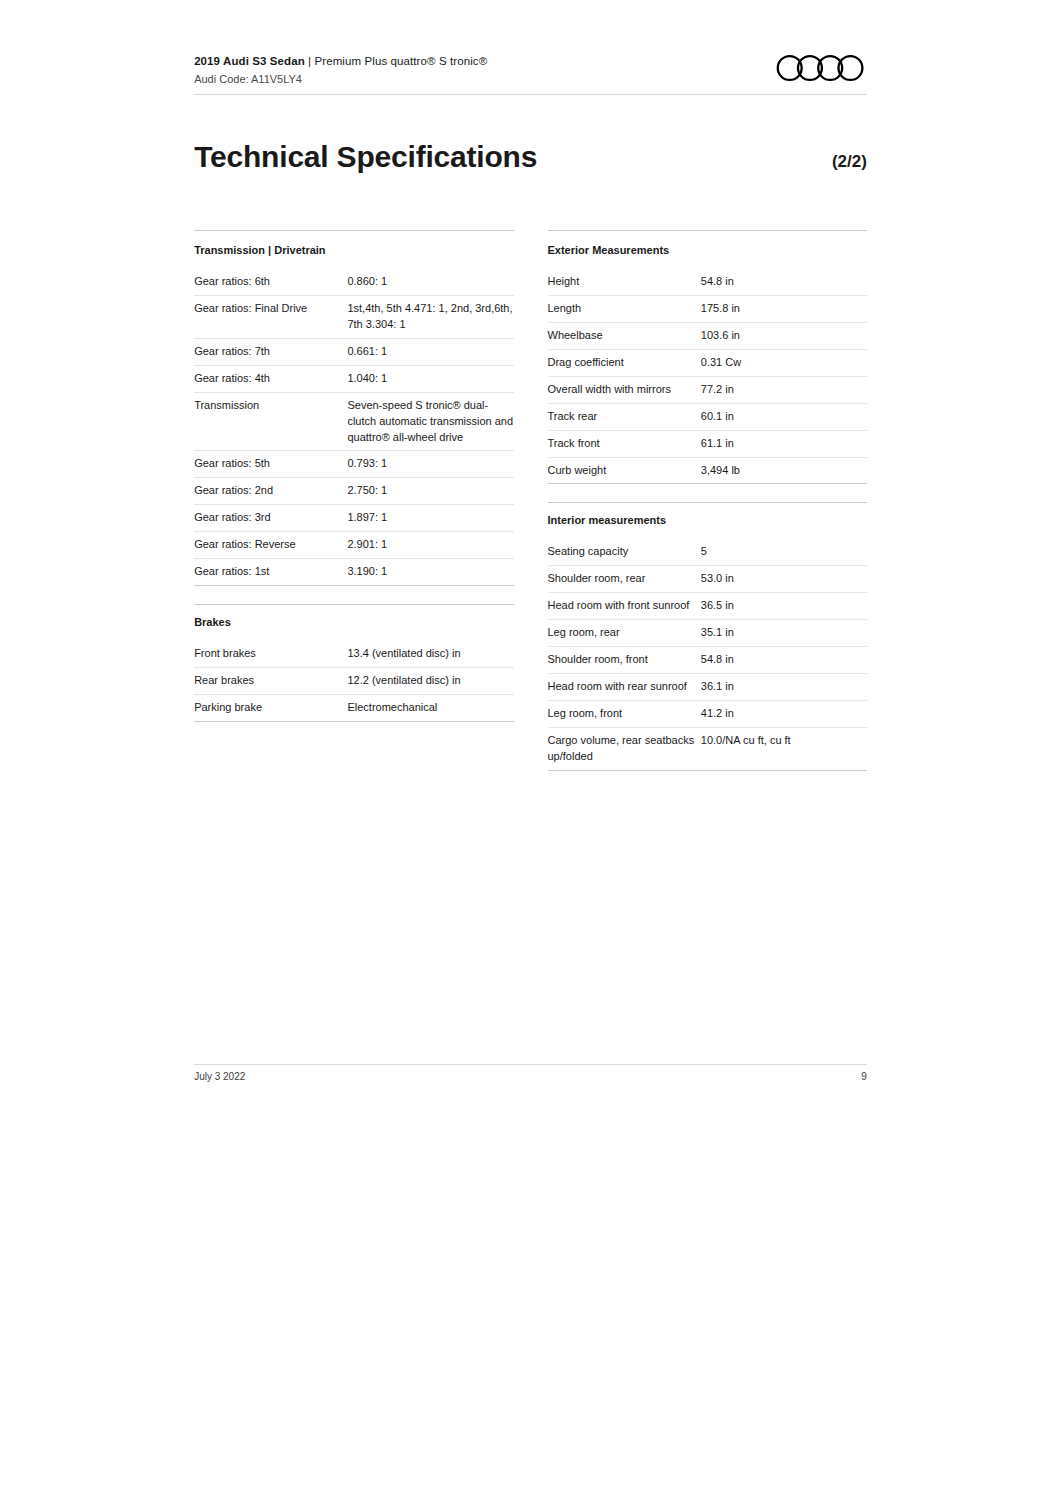2019 Audi S3 Sedan | Premium Plus quattro® S tronic®
Audi Code: A11V5LY4
Technical Specifications
(2/2)
Transmission | Drivetrain
| Gear ratios: 6th | 0.860: 1 |
| Gear ratios: Final Drive | 1st,4th, 5th 4.471: 1, 2nd, 3rd,6th, 7th 3.304: 1 |
| Gear ratios: 7th | 0.661: 1 |
| Gear ratios: 4th | 1.040: 1 |
| Transmission | Seven-speed S tronic® dual-clutch automatic transmission and quattro® all-wheel drive |
| Gear ratios: 5th | 0.793: 1 |
| Gear ratios: 2nd | 2.750: 1 |
| Gear ratios: 3rd | 1.897: 1 |
| Gear ratios: Reverse | 2.901: 1 |
| Gear ratios: 1st | 3.190: 1 |
Brakes
| Front brakes | 13.4 (ventilated disc) in |
| Rear brakes | 12.2 (ventilated disc) in |
| Parking brake | Electromechanical |
Exterior Measurements
| Height | 54.8 in |
| Length | 175.8 in |
| Wheelbase | 103.6 in |
| Drag coefficient | 0.31 Cw |
| Overall width with mirrors | 77.2 in |
| Track rear | 60.1 in |
| Track front | 61.1 in |
| Curb weight | 3,494 lb |
Interior measurements
| Seating capacity | 5 |
| Shoulder room, rear | 53.0 in |
| Head room with front sunroof | 36.5 in |
| Leg room, rear | 35.1 in |
| Shoulder room, front | 54.8 in |
| Head room with rear sunroof | 36.1 in |
| Leg room, front | 41.2 in |
| Cargo volume, rear seatbacks up/folded | 10.0/NA cu ft, cu ft |
July 3 2022
9